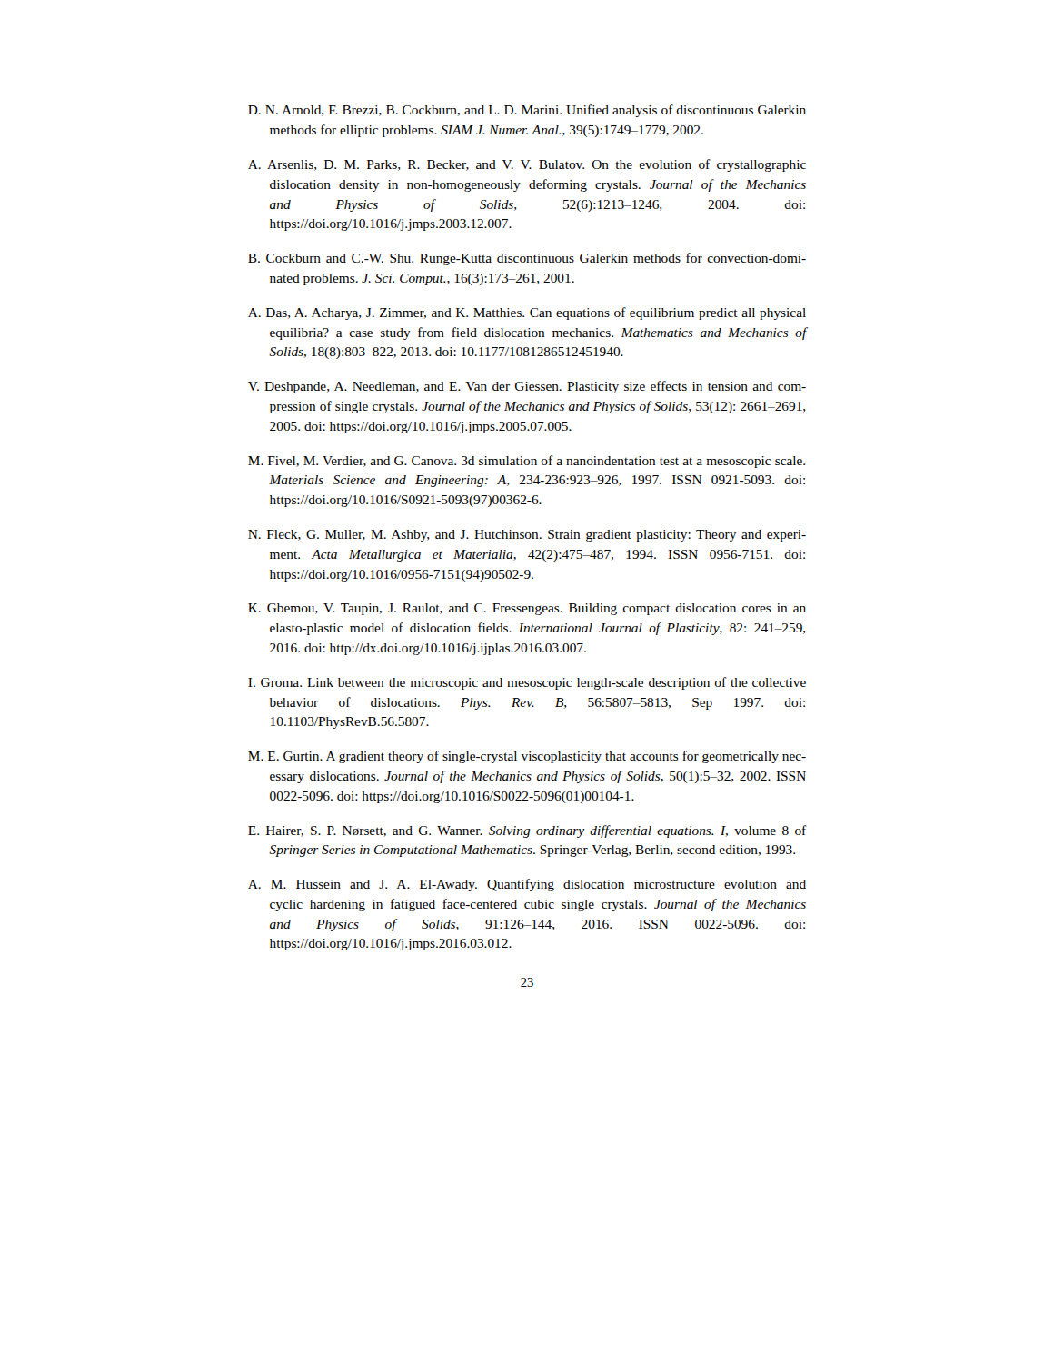D. N. Arnold, F. Brezzi, B. Cockburn, and L. D. Marini. Unified analysis of discontinuous Galerkin methods for elliptic problems. SIAM J. Numer. Anal., 39(5):1749–1779, 2002.
A. Arsenlis, D. M. Parks, R. Becker, and V. V. Bulatov. On the evolution of crystallographic dislocation density in non-homogeneously deforming crystals. Journal of the Mechanics and Physics of Solids, 52(6):1213–1246, 2004. doi: https://doi.org/10.1016/j.jmps.2003.12.007.
B. Cockburn and C.-W. Shu. Runge-Kutta discontinuous Galerkin methods for convection-dominated problems. J. Sci. Comput., 16(3):173–261, 2001.
A. Das, A. Acharya, J. Zimmer, and K. Matthies. Can equations of equilibrium predict all physical equilibria? a case study from field dislocation mechanics. Mathematics and Mechanics of Solids, 18(8):803–822, 2013. doi: 10.1177/1081286512451940.
V. Deshpande, A. Needleman, and E. Van der Giessen. Plasticity size effects in tension and compression of single crystals. Journal of the Mechanics and Physics of Solids, 53(12): 2661–2691, 2005. doi: https://doi.org/10.1016/j.jmps.2005.07.005.
M. Fivel, M. Verdier, and G. Canova. 3d simulation of a nanoindentation test at a mesoscopic scale. Materials Science and Engineering: A, 234-236:923–926, 1997. ISSN 0921-5093. doi: https://doi.org/10.1016/S0921-5093(97)00362-6.
N. Fleck, G. Muller, M. Ashby, and J. Hutchinson. Strain gradient plasticity: Theory and experiment. Acta Metallurgica et Materialia, 42(2):475–487, 1994. ISSN 0956-7151. doi: https://doi.org/10.1016/0956-7151(94)90502-9.
K. Gbemou, V. Taupin, J. Raulot, and C. Fressengeas. Building compact dislocation cores in an elasto-plastic model of dislocation fields. International Journal of Plasticity, 82: 241–259, 2016. doi: http://dx.doi.org/10.1016/j.ijplas.2016.03.007.
I. Groma. Link between the microscopic and mesoscopic length-scale description of the collective behavior of dislocations. Phys. Rev. B, 56:5807–5813, Sep 1997. doi: 10.1103/PhysRevB.56.5807.
M. E. Gurtin. A gradient theory of single-crystal viscoplasticity that accounts for geometrically necessary dislocations. Journal of the Mechanics and Physics of Solids, 50(1):5–32, 2002. ISSN 0022-5096. doi: https://doi.org/10.1016/S0022-5096(01)00104-1.
E. Hairer, S. P. Nørsett, and G. Wanner. Solving ordinary differential equations. I, volume 8 of Springer Series in Computational Mathematics. Springer-Verlag, Berlin, second edition, 1993.
A. M. Hussein and J. A. El-Awady. Quantifying dislocation microstructure evolution and cyclic hardening in fatigued face-centered cubic single crystals. Journal of the Mechanics and Physics of Solids, 91:126–144, 2016. ISSN 0022-5096. doi: https://doi.org/10.1016/j.jmps.2016.03.012.
23